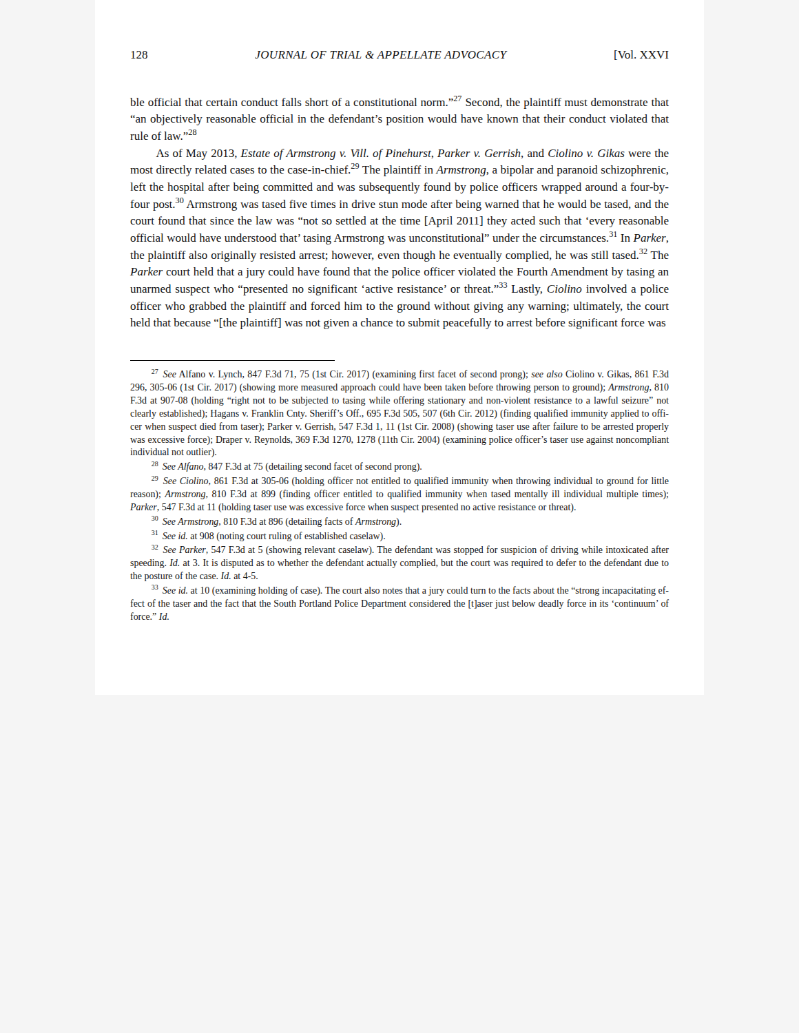128 JOURNAL OF TRIAL & APPELLATE ADVOCACY [Vol. XXVI
ble official that certain conduct falls short of a constitutional norm.”27 Second, the plaintiff must demonstrate that “an objectively reasonable official in the defendant’s position would have known that their conduct violated that rule of law.”28
As of May 2013, Estate of Armstrong v. Vill. of Pinehurst, Parker v. Gerrish, and Ciolino v. Gikas were the most directly related cases to the case-in-chief.29 The plaintiff in Armstrong, a bipolar and paranoid schizophrenic, left the hospital after being committed and was subsequently found by police officers wrapped around a four-by-four post.30 Armstrong was tased five times in drive stun mode after being warned that he would be tased, and the court found that since the law was “not so settled at the time [April 2011] they acted such that ‘every reasonable official would have understood that’ tasing Armstrong was unconstitutional” under the circumstances.31 In Parker, the plaintiff also originally resisted arrest; however, even though he eventually complied, he was still tased.32 The Parker court held that a jury could have found that the police officer violated the Fourth Amendment by tasing an unarmed suspect who “presented no significant ‘active resistance’ or threat.”33 Lastly, Ciolino involved a police officer who grabbed the plaintiff and forced him to the ground without giving any warning; ultimately, the court held that because “[the plaintiff] was not given a chance to submit peacefully to arrest before significant force was
27 See Alfano v. Lynch, 847 F.3d 71, 75 (1st Cir. 2017) (examining first facet of second prong); see also Ciolino v. Gikas, 861 F.3d 296, 305-06 (1st Cir. 2017) (showing more measured approach could have been taken before throwing person to ground); Armstrong, 810 F.3d at 907-08 (holding “right not to be subjected to tasing while offering stationary and non-violent resistance to a lawful seizure” not clearly established); Hagans v. Franklin Cnty. Sheriff’s Off., 695 F.3d 505, 507 (6th Cir. 2012) (finding qualified immunity applied to officer when suspect died from taser); Parker v. Gerrish, 547 F.3d 1, 11 (1st Cir. 2008) (showing taser use after failure to be arrested properly was excessive force); Draper v. Reynolds, 369 F.3d 1270, 1278 (11th Cir. 2004) (examining police officer’s taser use against noncompliant individual not outlier).
28 See Alfano, 847 F.3d at 75 (detailing second facet of second prong).
29 See Ciolino, 861 F.3d at 305-06 (holding officer not entitled to qualified immunity when throwing individual to ground for little reason); Armstrong, 810 F.3d at 899 (finding officer entitled to qualified immunity when tased mentally ill individual multiple times); Parker, 547 F.3d at 11 (holding taser use was excessive force when suspect presented no active resistance or threat).
30 See Armstrong, 810 F.3d at 896 (detailing facts of Armstrong).
31 See id. at 908 (noting court ruling of established caselaw).
32 See Parker, 547 F.3d at 5 (showing relevant caselaw). The defendant was stopped for suspicion of driving while intoxicated after speeding. Id. at 3. It is disputed as to whether the defendant actually complied, but the court was required to defer to the defendant due to the posture of the case. Id. at 4-5.
33 See id. at 10 (examining holding of case). The court also notes that a jury could turn to the facts about the “strong incapacitating effect of the taser and the fact that the South Portland Police Department considered the [t]aser just below deadly force in its ‘continuum’ of force.” Id.